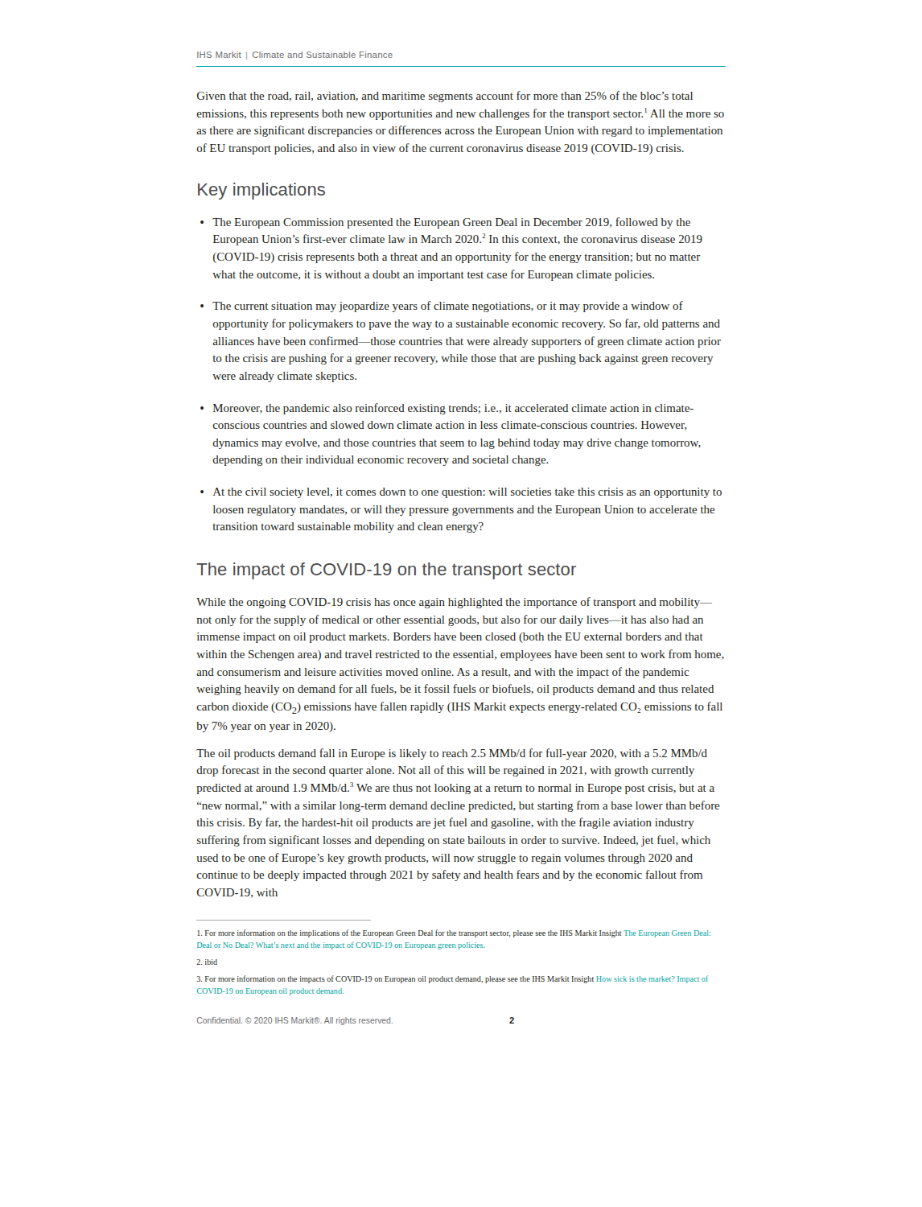IHS Markit|Climate and Sustainable Finance
Given that the road, rail, aviation, and maritime segments account for more than 25% of the bloc’s total emissions, this represents both new opportunities and new challenges for the transport sector.1 All the more so as there are significant discrepancies or differences across the European Union with regard to implementation of EU transport policies, and also in view of the current coronavirus disease 2019 (COVID-19) crisis.
Key implications
The European Commission presented the European Green Deal in December 2019, followed by the European Union’s first-ever climate law in March 2020.2 In this context, the coronavirus disease 2019 (COVID-19) crisis represents both a threat and an opportunity for the energy transition; but no matter what the outcome, it is without a doubt an important test case for European climate policies.
The current situation may jeopardize years of climate negotiations, or it may provide a window of opportunity for policymakers to pave the way to a sustainable economic recovery. So far, old patterns and alliances have been confirmed—those countries that were already supporters of green climate action prior to the crisis are pushing for a greener recovery, while those that are pushing back against green recovery were already climate skeptics.
Moreover, the pandemic also reinforced existing trends; i.e., it accelerated climate action in climate-conscious countries and slowed down climate action in less climate-conscious countries. However, dynamics may evolve, and those countries that seem to lag behind today may drive change tomorrow, depending on their individual economic recovery and societal change.
At the civil society level, it comes down to one question: will societies take this crisis as an opportunity to loosen regulatory mandates, or will they pressure governments and the European Union to accelerate the transition toward sustainable mobility and clean energy?
The impact of COVID-19 on the transport sector
While the ongoing COVID-19 crisis has once again highlighted the importance of transport and mobility— not only for the supply of medical or other essential goods, but also for our daily lives—it has also had an immense impact on oil product markets. Borders have been closed (both the EU external borders and that within the Schengen area) and travel restricted to the essential, employees have been sent to work from home, and consumerism and leisure activities moved online. As a result, and with the impact of the pandemic weighing heavily on demand for all fuels, be it fossil fuels or biofuels, oil products demand and thus related carbon dioxide (CO2) emissions have fallen rapidly (IHS Markit expects energy-related CO₂ emissions to fall by 7% year on year in 2020).
The oil products demand fall in Europe is likely to reach 2.5 MMb/d for full-year 2020, with a 5.2 MMb/d drop forecast in the second quarter alone. Not all of this will be regained in 2021, with growth currently predicted at around 1.9 MMb/d.3 We are thus not looking at a return to normal in Europe post crisis, but at a “new normal,” with a similar long-term demand decline predicted, but starting from a base lower than before this crisis. By far, the hardest-hit oil products are jet fuel and gasoline, with the fragile aviation industry suffering from significant losses and depending on state bailouts in order to survive. Indeed, jet fuel, which used to be one of Europe’s key growth products, will now struggle to regain volumes through 2020 and continue to be deeply impacted through 2021 by safety and health fears and by the economic fallout from COVID-19, with
1. For more information on the implications of the European Green Deal for the transport sector, please see the IHS Markit Insight The European Green Deal: Deal or No Deal? What’s next and the impact of COVID-19 on European green policies.
2. ibid
3. For more information on the impacts of COVID-19 on European oil product demand, please see the IHS Markit Insight How sick is the market? Impact of COVID-19 on European oil product demand.
Confidential. © 2020 IHS Markit®. All rights reserved.
2